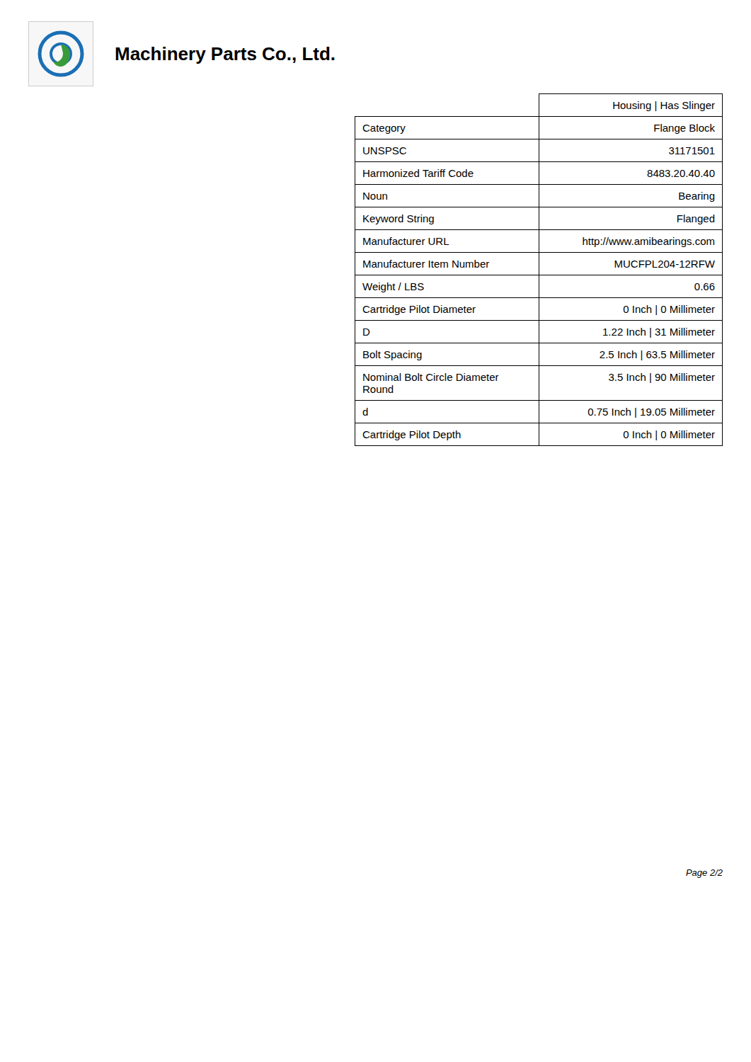Machinery Parts Co., Ltd.
| | Housing / Has Slinger |
| Category | Flange Block |
| UNSPSC | 31171501 |
| Harmonized Tariff Code | 8483.20.40.40 |
| Noun | Bearing |
| Keyword String | Flanged |
| Manufacturer URL | http://www.amibearings.com |
| Manufacturer Item Number | MUCFPL204-12RFW |
| Weight / LBS | 0.66 |
| Cartridge Pilot Diameter | 0 Inch / 0 Millimeter |
| D | 1.22 Inch / 31 Millimeter |
| Bolt Spacing | 2.5 Inch / 63.5 Millimeter |
| Nominal Bolt Circle Diameter Round | 3.5 Inch / 90 Millimeter |
| d | 0.75 Inch / 19.05 Millimeter |
| Cartridge Pilot Depth | 0 Inch / 0 Millimeter |
Page 2/2